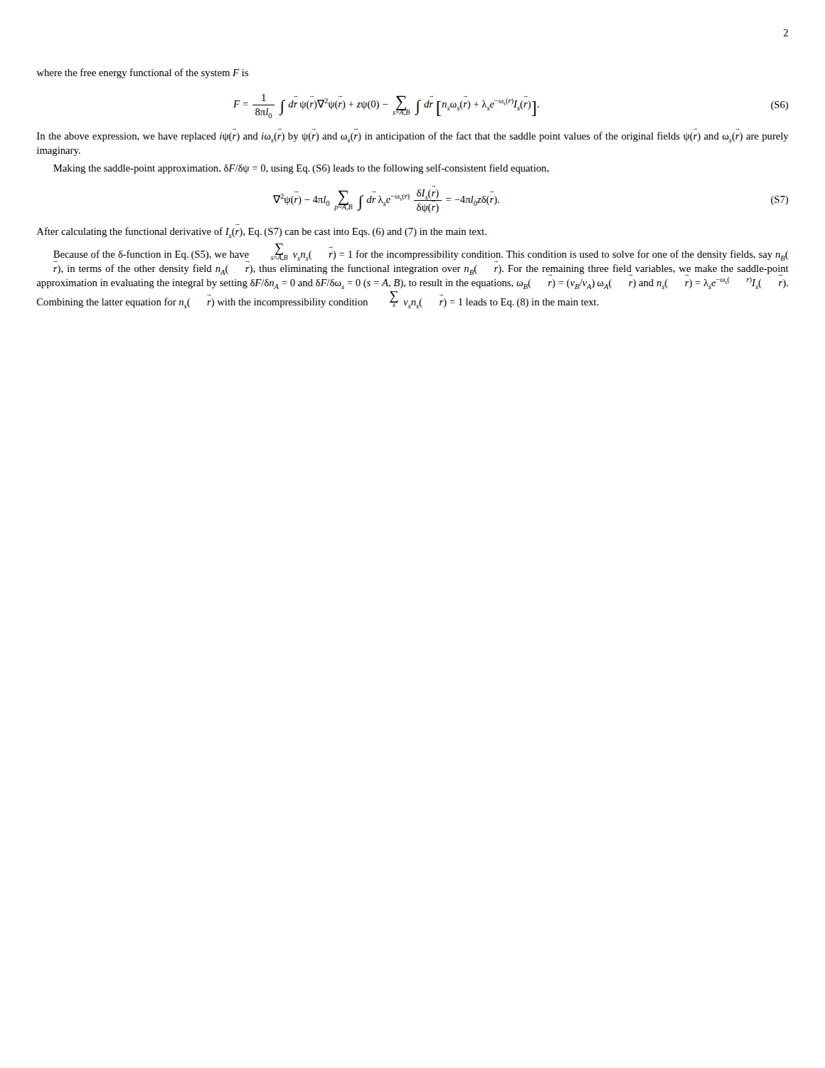2
where the free energy functional of the system F is
F = 18πl0 ∫ dr ψ(r)∇2ψ(r) + zψ(0) − ∑s=A,B ∫ dr [nsωs(r) + λse−ωs(r)Is(r)].
(S6)
In the above expression, we have replaced iψ(r) and iωs(r) by ψ(r) and ωs(r) in anticipation of the fact that the saddle point values of the original fields ψ(r) and ωs(r) are purely imaginary.
Making the saddle-point approximation, δF/δψ = 0, using Eq. (S6) leads to the following self-consistent field equation,
∇2ψ(r) − 4πl0 ∑p=A,B ∫ dr λse−ωs(r) δIs(r) δψ(r) = −4πl0zδ(r).
(S7)
After calculating the functional derivative of Is(r), Eq. (S7) can be cast into Eqs. (6) and (7) in the main text.
Because of the δ-function in Eq. (S5), we have ∑s=A,B vsns(r) = 1 for the incompressibility condition. This condition is used to solve for one of the density fields, say nB(r), in terms of the other density field nA(r), thus eliminating the functional integration over nB(r). For the remaining three field variables, we make the saddle-point approximation in evaluating the integral by setting δF/δnA = 0 and δF/δωs = 0 (s = A, B), to result in the equations, ωB(r) = (vB/vA) ωA(r) and ns(r) = λse−ωs(r)Is(r). Combining the latter equation for ns(r) with the incompressibility condition ∑s vsns(r) = 1 leads to Eq. (8) in the main text.